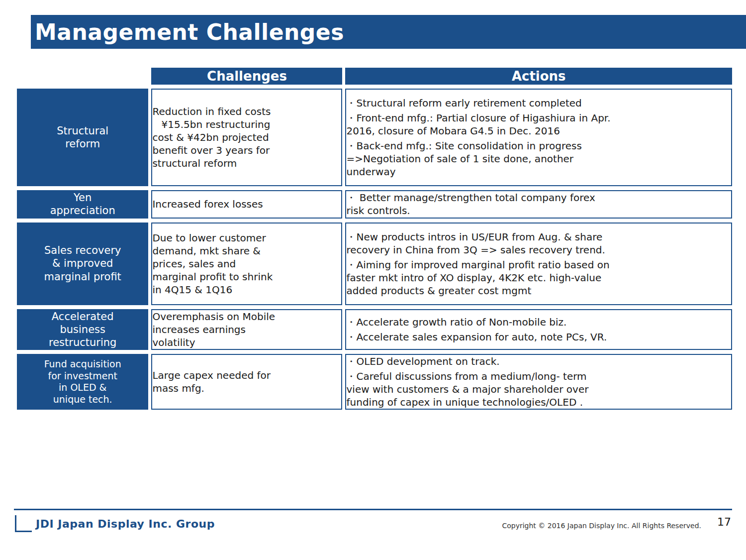Management Challenges
| | Challenges | Actions |
| Structural reform | Reduction in fixed costs ¥15.5bn restructuring cost & ¥42bn projected benefit over 3 years for structural reform | ・Structural reform early retirement completed ・Front-end mfg.: Partial closure of Higashiura in Apr. 2016, closure of Mobara G4.5 in Dec. 2016 ・Back-end mfg.: Site consolidation in progress =>Negotiation of sale of 1 site done, another underway |
| Yen appreciation | Increased forex losses | ・ Better manage/strengthen total company forex risk controls. |
| Sales recovery & improved marginal profit | Due to lower customer demand, mkt share & prices, sales and marginal profit to shrink in 4Q15 & 1Q16 | ・New products intros in US/EUR from Aug. & share recovery in China from 3Q => sales recovery trend. ・Aiming for improved marginal profit ratio based on faster mkt intro of XO display, 4K2K etc. high-value added products & greater cost mgmt |
| Accelerated business restructuring | Overemphasis on Mobile increases earnings volatility | ・Accelerate growth ratio of Non-mobile biz. ・Accelerate sales expansion for auto, note PCs, VR. |
| Fund acquisition for investment in OLED & unique tech. | Large capex needed for mass mfg. | ・OLED development on track. ・Careful discussions from a medium/long- term view with customers & a major shareholder over funding of capex in unique technologies/OLED . |
JDI Japan Display Inc. Group
Copyright © 2016 Japan Display Inc. All Rights Reserved.
17